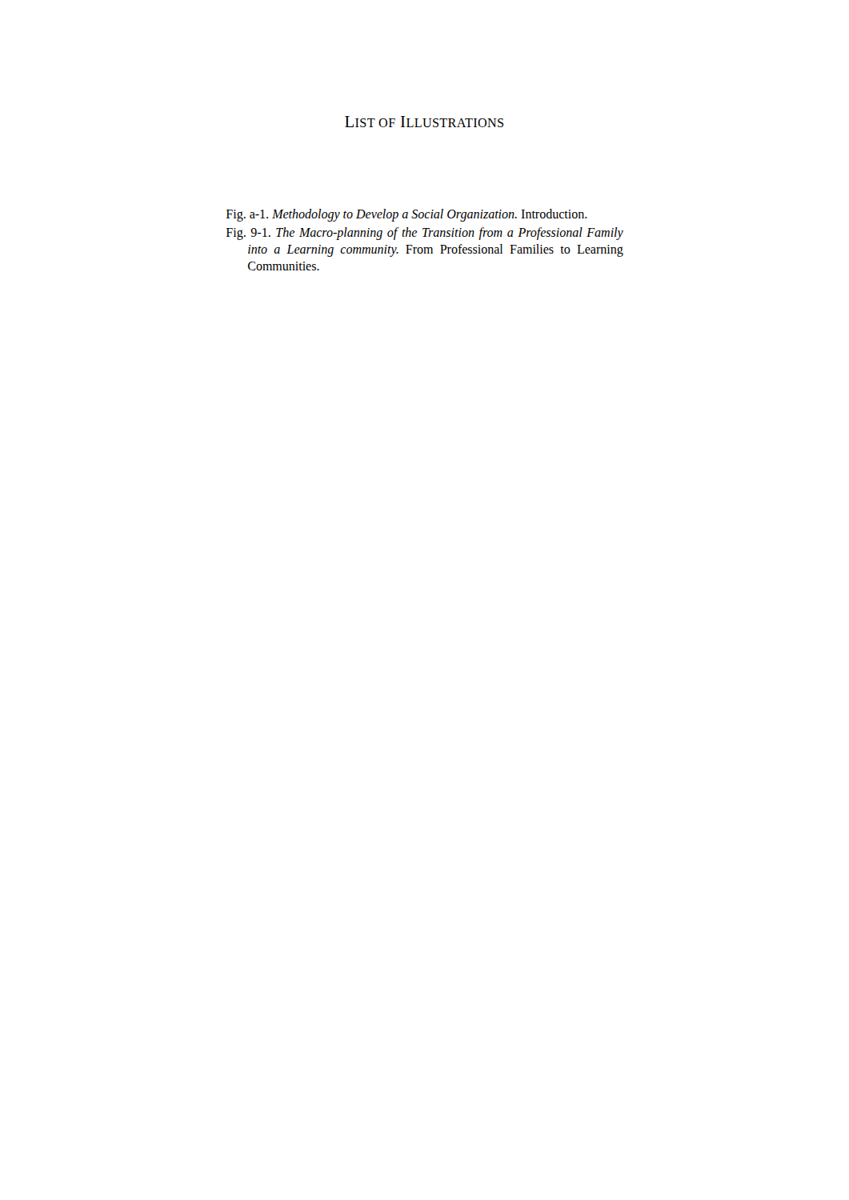LIST OF ILLUSTRATIONS
Fig. a-1. Methodology to Develop a Social Organization. Introduction.
Fig. 9-1. The Macro-planning of the Transition from a Professional Family into a Learning community. From Professional Families to Learning Communities.